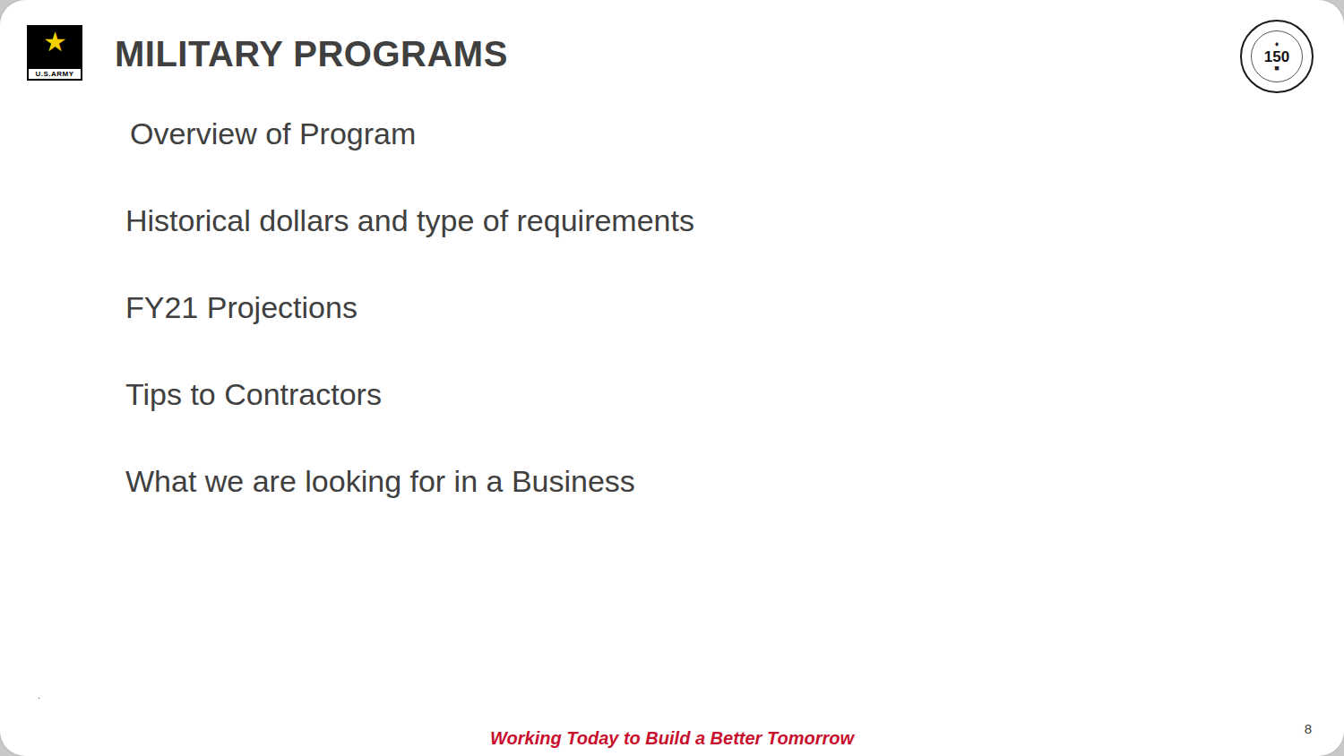★
U.S.ARMY
♦
150
■
MILITARY PROGRAMS
Overview of Program
Historical dollars and type of requirements
FY21 Projections
Tips to Contractors
What we are looking for in a Business
.
Working Today to Build a Better Tomorrow
8